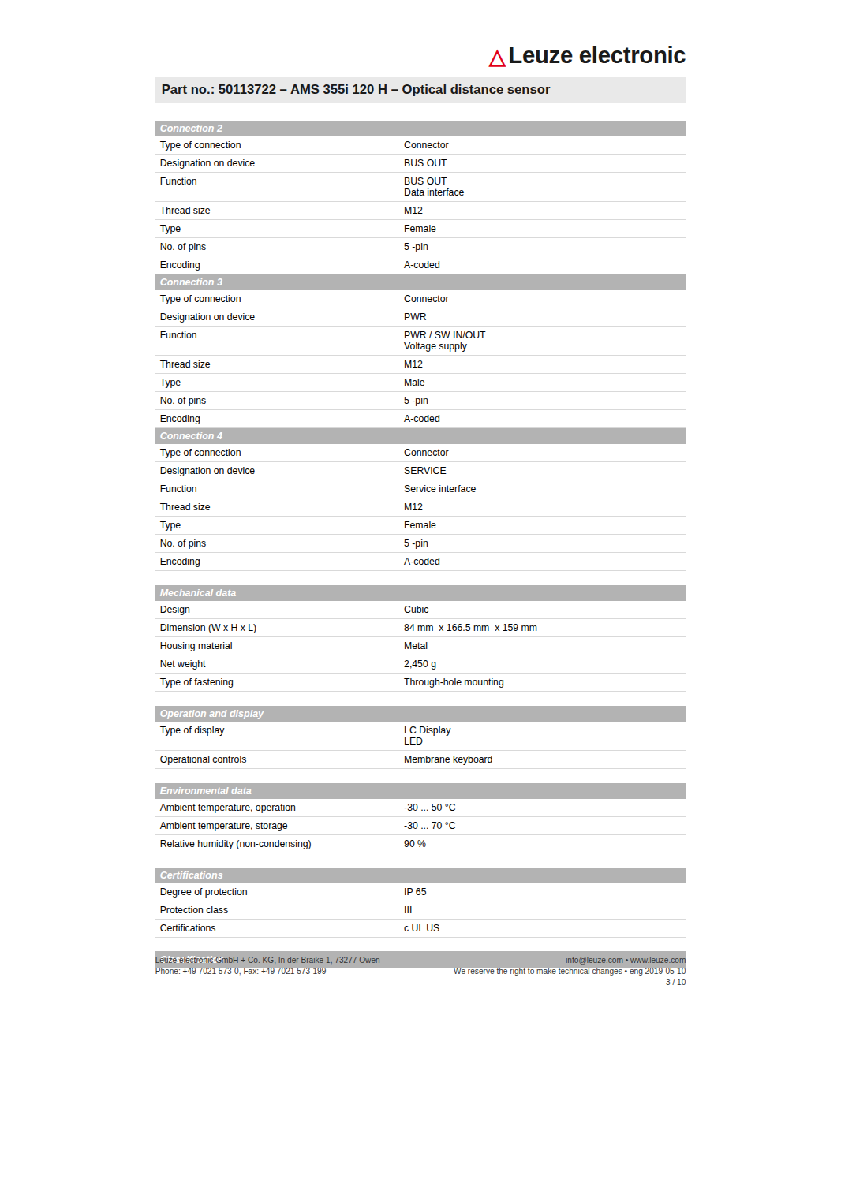△Leuze electronic
Part no.: 50113722 – AMS 355i 120 H – Optical distance sensor
| Connection 2 |
| Type of connection | Connector |
| Designation on device | BUS OUT |
| Function | BUS OUT Data interface |
| Thread size | M12 |
| Type | Female |
| No. of pins | 5 -pin |
| Encoding | A-coded |
| Connection 3 |
| Type of connection | Connector |
| Designation on device | PWR |
| Function | PWR / SW IN/OUT Voltage supply |
| Thread size | M12 |
| Type | Male |
| No. of pins | 5 -pin |
| Encoding | A-coded |
| Connection 4 |
| Type of connection | Connector |
| Designation on device | SERVICE |
| Function | Service interface |
| Thread size | M12 |
| Type | Female |
| No. of pins | 5 -pin |
| Encoding | A-coded |
| Mechanical data |
| Design | Cubic |
| Dimension (W x H x L) | 84 mm x 166.5 mm x 159 mm |
| Housing material | Metal |
| Net weight | 2,450 g |
| Type of fastening | Through-hole mounting |
| Operation and display |
| Type of display | LC Display LED |
| Operational controls | Membrane keyboard |
| Environmental data |
| Ambient temperature, operation | -30 ... 50 °C |
| Ambient temperature, storage | -30 ... 70 °C |
| Relative humidity (non-condensing) | 90 % |
| Certifications |
| Degree of protection | IP 65 |
| Protection class | III |
| Certifications | c UL US |
| Classification |
Leuze electronic GmbH + Co. KG, In der Braike 1, 73277 Owen
Phone: +49 7021 573-0, Fax: +49 7021 573-199
info@leuze.com • www.leuze.com
We reserve the right to make technical changes • eng 2019-05-10
3 / 10